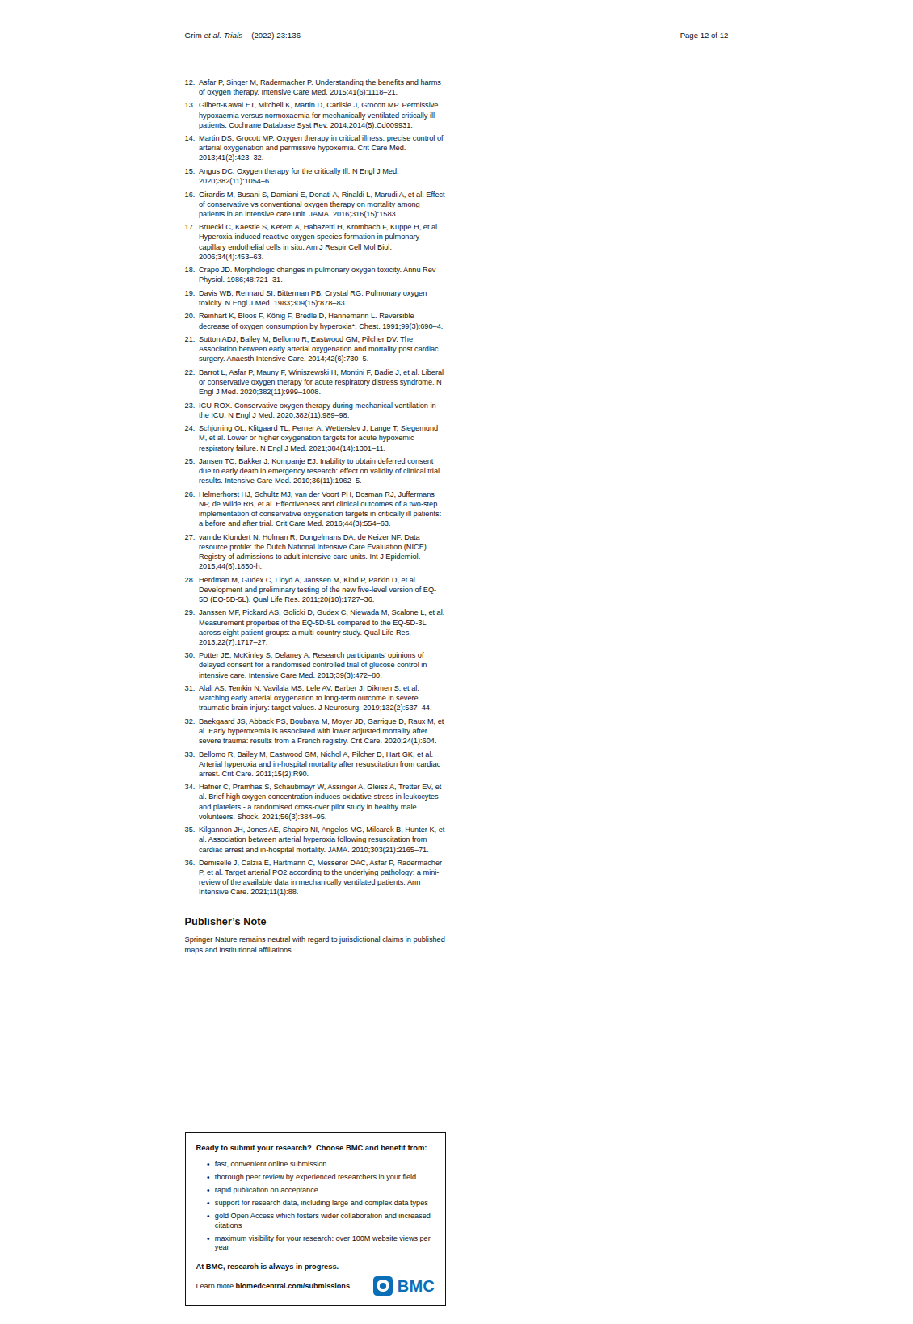Grim et al. Trials (2022) 23:136
Page 12 of 12
Asfar P, Singer M, Radermacher P. Understanding the benefits and harms of oxygen therapy. Intensive Care Med. 2015;41(6):1118–21.
Gilbert-Kawai ET, Mitchell K, Martin D, Carlisle J, Grocott MP. Permissive hypoxaemia versus normoxaemia for mechanically ventilated critically ill patients. Cochrane Database Syst Rev. 2014;2014(5):Cd009931.
Martin DS, Grocott MP. Oxygen therapy in critical illness: precise control of arterial oxygenation and permissive hypoxemia. Crit Care Med. 2013;41(2):423–32.
Angus DC. Oxygen therapy for the critically Ill. N Engl J Med. 2020;382(11):1054–6.
Girardis M, Busani S, Damiani E, Donati A, Rinaldi L, Marudi A, et al. Effect of conservative vs conventional oxygen therapy on mortality among patients in an intensive care unit. JAMA. 2016;316(15):1583.
Brueckl C, Kaestle S, Kerem A, Habazettl H, Krombach F, Kuppe H, et al. Hyperoxia-induced reactive oxygen species formation in pulmonary capillary endothelial cells in situ. Am J Respir Cell Mol Biol. 2006;34(4):453–63.
Crapo JD. Morphologic changes in pulmonary oxygen toxicity. Annu Rev Physiol. 1986;48:721–31.
Davis WB, Rennard SI, Bitterman PB, Crystal RG. Pulmonary oxygen toxicity. N Engl J Med. 1983;309(15):878–83.
Reinhart K, Bloos F, König F, Bredle D, Hannemann L. Reversible decrease of oxygen consumption by hyperoxia*. Chest. 1991;99(3):690–4.
Sutton ADJ, Bailey M, Bellomo R, Eastwood GM, Pilcher DV. The Association between early arterial oxygenation and mortality post cardiac surgery. Anaesth Intensive Care. 2014;42(6):730–5.
Barrot L, Asfar P, Mauny F, Winiszewski H, Montini F, Badie J, et al. Liberal or conservative oxygen therapy for acute respiratory distress syndrome. N Engl J Med. 2020;382(11):999–1008.
ICU-ROX. Conservative oxygen therapy during mechanical ventilation in the ICU. N Engl J Med. 2020;382(11):989–98.
Schjorring OL, Klitgaard TL, Perner A, Wetterslev J, Lange T, Siegemund M, et al. Lower or higher oxygenation targets for acute hypoxemic respiratory failure. N Engl J Med. 2021;384(14):1301–11.
Jansen TC, Bakker J, Kompanje EJ. Inability to obtain deferred consent due to early death in emergency research: effect on validity of clinical trial results. Intensive Care Med. 2010;36(11):1962–5.
Helmerhorst HJ, Schultz MJ, van der Voort PH, Bosman RJ, Juffermans NP, de Wilde RB, et al. Effectiveness and clinical outcomes of a two-step implementation of conservative oxygenation targets in critically ill patients: a before and after trial. Crit Care Med. 2016;44(3):554–63.
van de Klundert N, Holman R, Dongelmans DA, de Keizer NF. Data resource profile: the Dutch National Intensive Care Evaluation (NICE) Registry of admissions to adult intensive care units. Int J Epidemiol. 2015;44(6):1850-h.
Herdman M, Gudex C, Lloyd A, Janssen M, Kind P, Parkin D, et al. Development and preliminary testing of the new five-level version of EQ-5D (EQ-5D-5L). Qual Life Res. 2011;20(10):1727–36.
Janssen MF, Pickard AS, Golicki D, Gudex C, Niewada M, Scalone L, et al. Measurement properties of the EQ-5D-5L compared to the EQ-5D-3L across eight patient groups: a multi-country study. Qual Life Res. 2013;22(7):1717–27.
Potter JE, McKinley S, Delaney A. Research participants' opinions of delayed consent for a randomised controlled trial of glucose control in intensive care. Intensive Care Med. 2013;39(3):472–80.
Alali AS, Temkin N, Vavilala MS, Lele AV, Barber J, Dikmen S, et al. Matching early arterial oxygenation to long-term outcome in severe traumatic brain injury: target values. J Neurosurg. 2019;132(2):537–44.
Baekgaard JS, Abback PS, Boubaya M, Moyer JD, Garrigue D, Raux M, et al. Early hyperoxemia is associated with lower adjusted mortality after severe trauma: results from a French registry. Crit Care. 2020;24(1):604.
Bellomo R, Bailey M, Eastwood GM, Nichol A, Pilcher D, Hart GK, et al. Arterial hyperoxia and in-hospital mortality after resuscitation from cardiac arrest. Crit Care. 2011;15(2):R90.
Hafner C, Pramhas S, Schaubmayr W, Assinger A, Gleiss A, Tretter EV, et al. Brief high oxygen concentration induces oxidative stress in leukocytes and platelets - a randomised cross-over pilot study in healthy male volunteers. Shock. 2021;56(3):384–95.
Kilgannon JH, Jones AE, Shapiro NI, Angelos MG, Milcarek B, Hunter K, et al. Association between arterial hyperoxia following resuscitation from cardiac arrest and in-hospital mortality. JAMA. 2010;303(21):2165–71.
Demiselle J, Calzia E, Hartmann C, Messerer DAC, Asfar P, Radermacher P, et al. Target arterial PO2 according to the underlying pathology: a mini-review of the available data in mechanically ventilated patients. Ann Intensive Care. 2021;11(1):88.
Publisher’s Note
Springer Nature remains neutral with regard to jurisdictional claims in published maps and institutional affiliations.
Ready to submit your research? Choose BMC and benefit from:
fast, convenient online submission
thorough peer review by experienced researchers in your field
rapid publication on acceptance
support for research data, including large and complex data types
gold Open Access which fosters wider collaboration and increased citations
maximum visibility for your research: over 100M website views per year
At BMC, research is always in progress.
Learn more biomedcentral.com/submissions
BMC